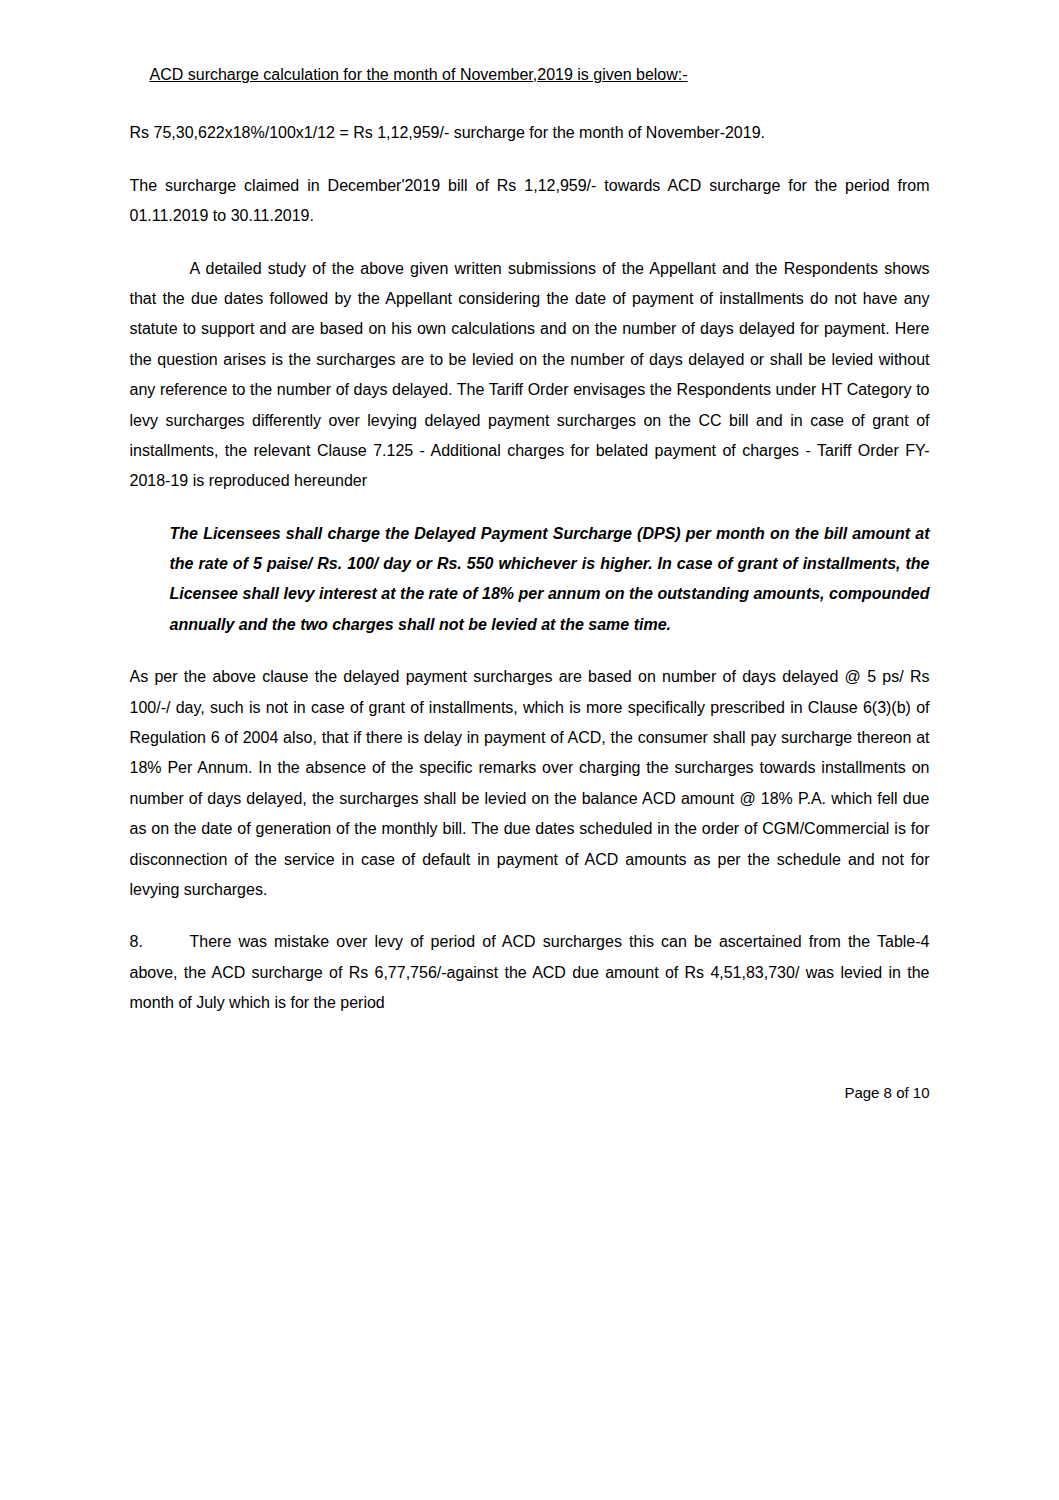ACD surcharge calculation for the month of November,2019 is given below:-
Rs 75,30,622x18%/100x1/12 = Rs 1,12,959/- surcharge for the month of November-2019.
The surcharge claimed in December'2019 bill of Rs 1,12,959/- towards ACD surcharge for the period from 01.11.2019 to 30.11.2019.
A detailed study of the above given written submissions of the Appellant and the Respondents shows that the due dates followed by the Appellant considering the date of payment of installments do not have any statute to support and are based on his own calculations and on the number of days delayed for payment. Here the question arises is the surcharges are to be levied on the number of days delayed or shall be levied without any reference to the number of days delayed. The Tariff Order envisages the Respondents under HT Category to levy surcharges differently over levying delayed payment surcharges on the CC bill and in case of grant of installments, the relevant Clause 7.125 - Additional charges for belated payment of charges - Tariff Order FY-2018-19 is reproduced hereunder
The Licensees shall charge the Delayed Payment Surcharge (DPS) per month on the bill amount at the rate of 5 paise/ Rs. 100/ day or Rs. 550 whichever is higher. In case of grant of installments, the Licensee shall levy interest at the rate of 18% per annum on the outstanding amounts, compounded annually and the two charges shall not be levied at the same time.
As per the above clause the delayed payment surcharges are based on number of days delayed @ 5 ps/ Rs 100/-/ day, such is not in case of grant of installments, which is more specifically prescribed in Clause 6(3)(b) of Regulation 6 of 2004 also, that if there is delay in payment of ACD, the consumer shall pay surcharge thereon at 18% Per Annum. In the absence of the specific remarks over charging the surcharges towards installments on number of days delayed, the surcharges shall be levied on the balance ACD amount @ 18% P.A. which fell due as on the date of generation of the monthly bill. The due dates scheduled in the order of CGM/Commercial is for disconnection of the service in case of default in payment of ACD amounts as per the schedule and not for levying surcharges.
8. There was mistake over levy of period of ACD surcharges this can be ascertained from the Table-4 above, the ACD surcharge of Rs 6,77,756/-against the ACD due amount of Rs 4,51,83,730/ was levied in the month of July which is for the period
Page 8 of 10